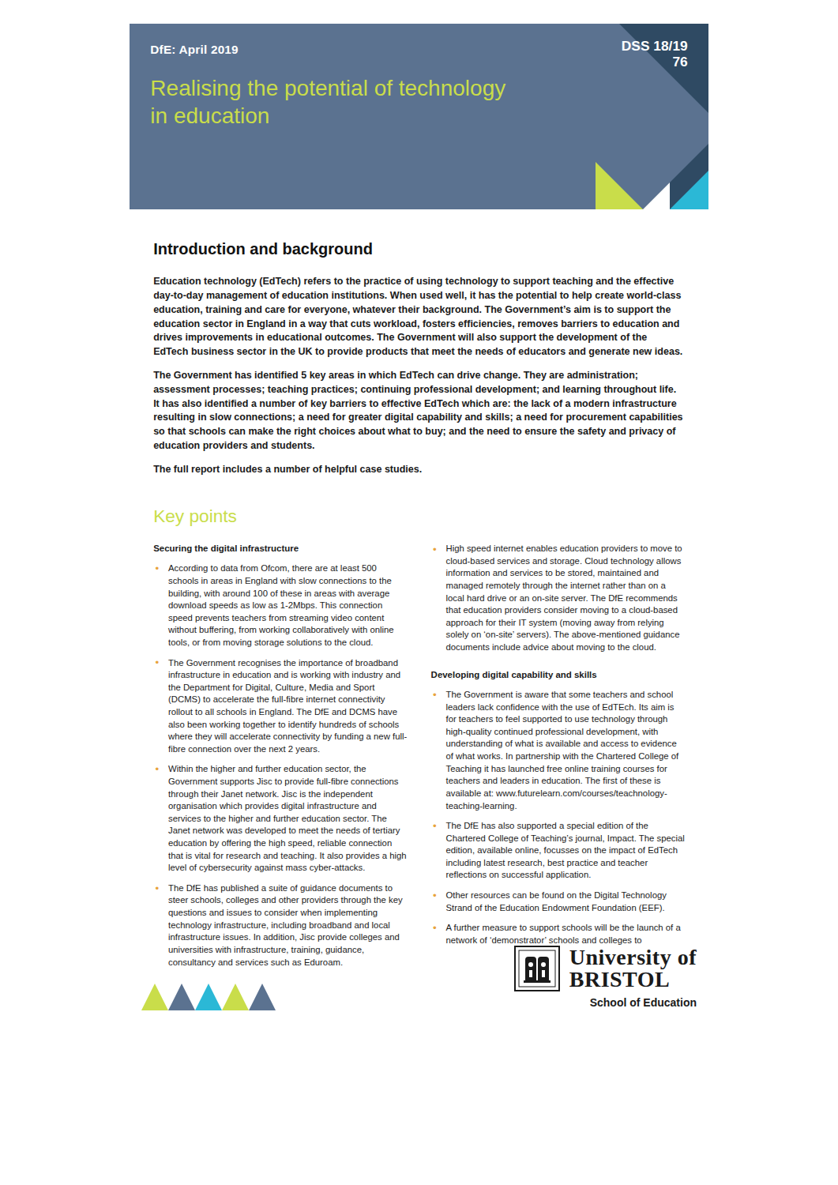DfE: April 2019
DSS 18/19
76
Realising the potential of technology in education
Introduction and background
Education technology (EdTech) refers to the practice of using technology to support teaching and the effective day-to-day management of education institutions. When used well, it has the potential to help create world-class education, training and care for everyone, whatever their background. The Government’s aim is to support the education sector in England in a way that cuts workload, fosters efficiencies, removes barriers to education and drives improvements in educational outcomes. The Government will also support the development of the EdTech business sector in the UK to provide products that meet the needs of educators and generate new ideas.
The Government has identified 5 key areas in which EdTech can drive change. They are administration; assessment processes; teaching practices; continuing professional development; and learning throughout life. It has also identified a number of key barriers to effective EdTech which are: the lack of a modern infrastructure resulting in slow connections; a need for greater digital capability and skills; a need for procurement capabilities so that schools can make the right choices about what to buy; and the need to ensure the safety and privacy of education providers and students.
The full report includes a number of helpful case studies.
Key points
Securing the digital infrastructure
According to data from Ofcom, there are at least 500 schools in areas in England with slow connections to the building, with around 100 of these in areas with average download speeds as low as 1-2Mbps. This connection speed prevents teachers from streaming video content without buffering, from working collaboratively with online tools, or from moving storage solutions to the cloud.
The Government recognises the importance of broadband infrastructure in education and is working with industry and the Department for Digital, Culture, Media and Sport (DCMS) to accelerate the full-fibre internet connectivity rollout to all schools in England. The DfE and DCMS have also been working together to identify hundreds of schools where they will accelerate connectivity by funding a new full-fibre connection over the next 2 years.
Within the higher and further education sector, the Government supports Jisc to provide full-fibre connections through their Janet network. Jisc is the independent organisation which provides digital infrastructure and services to the higher and further education sector. The Janet network was developed to meet the needs of tertiary education by offering the high speed, reliable connection that is vital for research and teaching. It also provides a high level of cybersecurity against mass cyber-attacks.
The DfE has published a suite of guidance documents to steer schools, colleges and other providers through the key questions and issues to consider when implementing technology infrastructure, including broadband and local infrastructure issues. In addition, Jisc provide colleges and universities with infrastructure, training, guidance, consultancy and services such as Eduroam.
High speed internet enables education providers to move to cloud-based services and storage. Cloud technology allows information and services to be stored, maintained and managed remotely through the internet rather than on a local hard drive or an on-site server. The DfE recommends that education providers consider moving to a cloud-based approach for their IT system (moving away from relying solely on ‘on-site’ servers). The above-mentioned guidance documents include advice about moving to the cloud.
Developing digital capability and skills
The Government is aware that some teachers and school leaders lack confidence with the use of EdTEch. Its aim is for teachers to feel supported to use technology through high-quality continued professional development, with understanding of what is available and access to evidence of what works. In partnership with the Chartered College of Teaching it has launched free online training courses for teachers and leaders in education. The first of these is available at: www.futurelearn.com/courses/teachnology-teaching-learning.
The DfE has also supported a special edition of the Chartered College of Teaching’s journal, Impact. The special edition, available online, focusses on the impact of EdTech including latest research, best practice and teacher reflections on successful application.
Other resources can be found on the Digital Technology Strand of the Education Endowment Foundation (EEF).
A further measure to support schools will be the launch of a network of ‘demonstrator’ schools and colleges to
University ofBRISTOL
School of Education